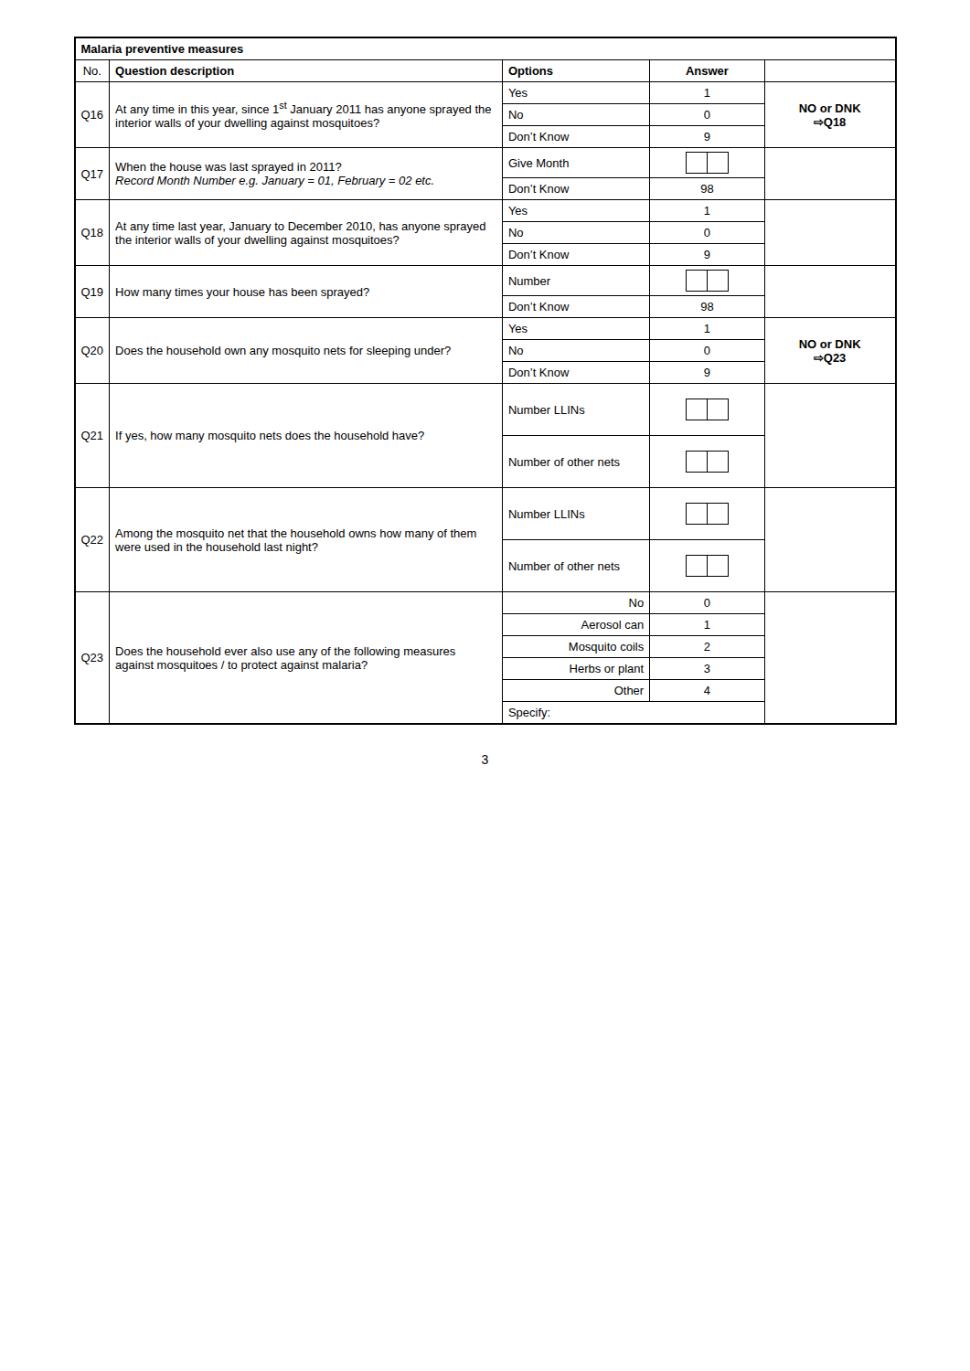| Malaria preventive measures |
| No. | Question description | Options | Answer | |
| Q16 | At any time in this year, since 1 st January 2011 has anyone sprayed the interior walls of your dwelling against mosquitoes? | Yes | 1 | NO or DNK ⇨Q18 |
| No | 0 |
| Don’t Know | 9 |
| Q17 | When the house was last sprayed in 2011? Record Month Number e.g. January = 01, February = 02 etc. | Give Month | | |
| Don’t Know | 98 |
| Q18 | At any time last year, January to December 2010, has anyone sprayed the interior walls of your dwelling against mosquitoes? | Yes | 1 | |
| No | 0 |
| Don’t Know | 9 |
| Q19 | How many times your house has been sprayed? | Number | | |
| Don’t Know | 98 |
| Q20 | Does the household own any mosquito nets for sleeping under? | Yes | 1 | NO or DNK ⇨Q23 |
| No | 0 |
| Don’t Know | 9 |
| Q21 | If yes, how many mosquito nets does the household have? | Number LLINs | | |
| Number of other nets | |
| Q22 | Among the mosquito net that the household owns how many of them were used in the household last night? | Number LLINs | | |
| Number of other nets | |
| Q23 | Does the household ever also use any of the following measures against mosquitoes / to protect against malaria? | No | 0 | |
| Aerosol can | 1 |
| Mosquito coils | 2 |
| Herbs or plant | 3 |
| Other | 4 |
| Specify: |
3